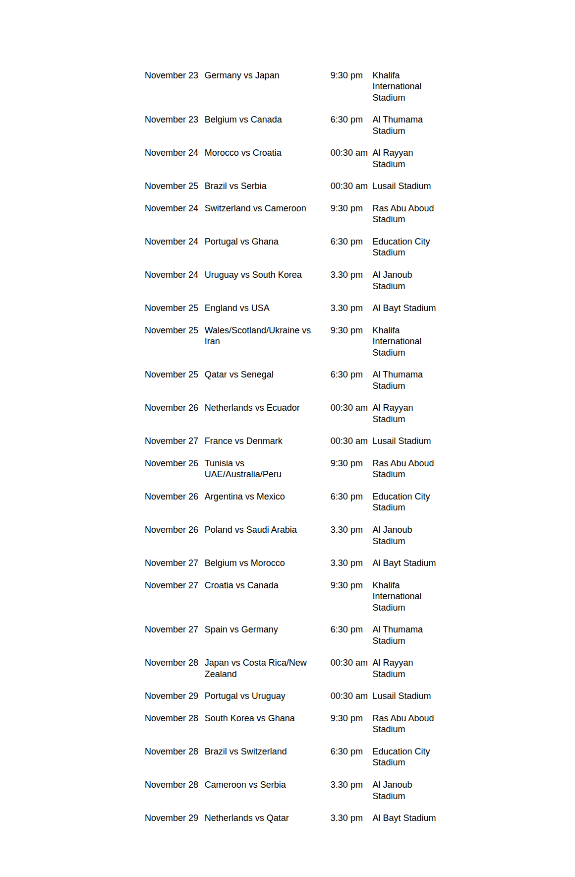| November 23 | Germany vs Japan | 9:30 pm | Khalifa International Stadium |
| November 23 | Belgium vs Canada | 6:30 pm | Al Thumama Stadium |
| November 24 | Morocco vs Croatia | 00:30 am | Al Rayyan Stadium |
| November 25 | Brazil vs Serbia | 00:30 am | Lusail Stadium |
| November 24 | Switzerland vs Cameroon | 9:30 pm | Ras Abu Aboud Stadium |
| November 24 | Portugal vs Ghana | 6:30 pm | Education City Stadium |
| November 24 | Uruguay vs South Korea | 3.30 pm | Al Janoub Stadium |
| November 25 | England vs USA | 3.30 pm | Al Bayt Stadium |
| November 25 | Wales/Scotland/Ukraine vs Iran | 9:30 pm | Khalifa International Stadium |
| November 25 | Qatar vs Senegal | 6:30 pm | Al Thumama Stadium |
| November 26 | Netherlands vs Ecuador | 00:30 am | Al Rayyan Stadium |
| November 27 | France vs Denmark | 00:30 am | Lusail Stadium |
| November 26 | Tunisia vs UAE/Australia/Peru | 9:30 pm | Ras Abu Aboud Stadium |
| November 26 | Argentina vs Mexico | 6:30 pm | Education City Stadium |
| November 26 | Poland vs Saudi Arabia | 3.30 pm | Al Janoub Stadium |
| November 27 | Belgium vs Morocco | 3.30 pm | Al Bayt Stadium |
| November 27 | Croatia vs Canada | 9:30 pm | Khalifa International Stadium |
| November 27 | Spain vs Germany | 6:30 pm | Al Thumama Stadium |
| November 28 | Japan vs Costa Rica/New Zealand | 00:30 am | Al Rayyan Stadium |
| November 29 | Portugal vs Uruguay | 00:30 am | Lusail Stadium |
| November 28 | South Korea vs Ghana | 9:30 pm | Ras Abu Aboud Stadium |
| November 28 | Brazil vs Switzerland | 6:30 pm | Education City Stadium |
| November 28 | Cameroon vs Serbia | 3.30 pm | Al Janoub Stadium |
| November 29 | Netherlands vs Qatar | 3.30 pm | Al Bayt Stadium |